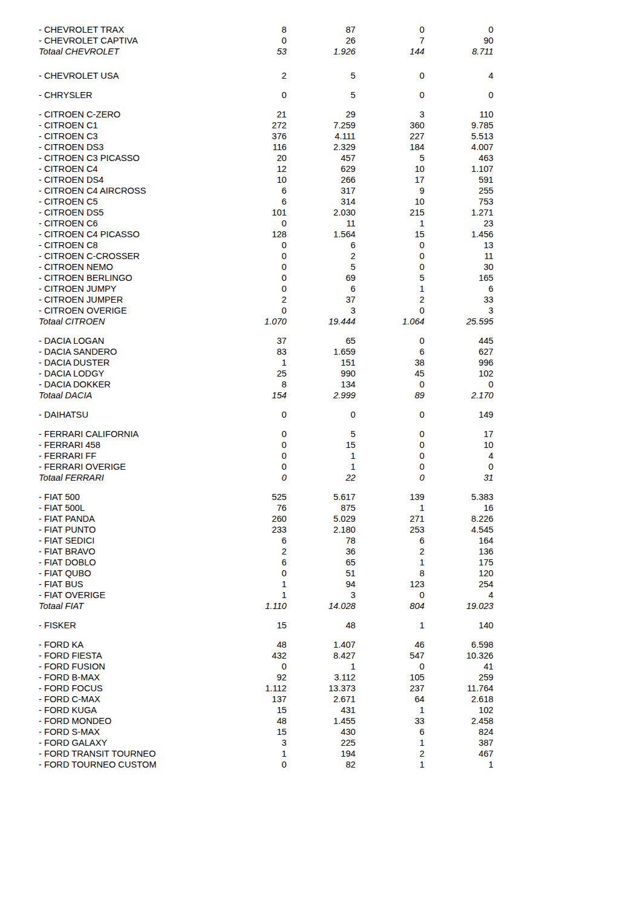| - CHEVROLET TRAX | 8 | 87 | 0 | 0 |
| - CHEVROLET CAPTIVA | 0 | 26 | 7 | 90 |
| Totaal CHEVROLET | 53 | 1.926 | 144 | 8.711 |
| - CHEVROLET USA | 2 | 5 | 0 | 4 |
| - CHRYSLER | 0 | 5 | 0 | 0 |
| - CITROEN C-ZERO | 21 | 29 | 3 | 110 |
| - CITROEN C1 | 272 | 7.259 | 360 | 9.785 |
| - CITROEN C3 | 376 | 4.111 | 227 | 5.513 |
| - CITROEN DS3 | 116 | 2.329 | 184 | 4.007 |
| - CITROEN C3 PICASSO | 20 | 457 | 5 | 463 |
| - CITROEN C4 | 12 | 629 | 10 | 1.107 |
| - CITROEN DS4 | 10 | 266 | 17 | 591 |
| - CITROEN C4 AIRCROSS | 6 | 317 | 9 | 255 |
| - CITROEN C5 | 6 | 314 | 10 | 753 |
| - CITROEN DS5 | 101 | 2.030 | 215 | 1.271 |
| - CITROEN C6 | 0 | 11 | 1 | 23 |
| - CITROEN C4 PICASSO | 128 | 1.564 | 15 | 1.456 |
| - CITROEN C8 | 0 | 6 | 0 | 13 |
| - CITROEN C-CROSSER | 0 | 2 | 0 | 11 |
| - CITROEN NEMO | 0 | 5 | 0 | 30 |
| - CITROEN BERLINGO | 0 | 69 | 5 | 165 |
| - CITROEN JUMPY | 0 | 6 | 1 | 6 |
| - CITROEN JUMPER | 2 | 37 | 2 | 33 |
| - CITROEN OVERIGE | 0 | 3 | 0 | 3 |
| Totaal CITROEN | 1.070 | 19.444 | 1.064 | 25.595 |
| - DACIA LOGAN | 37 | 65 | 0 | 445 |
| - DACIA SANDERO | 83 | 1.659 | 6 | 627 |
| - DACIA DUSTER | 1 | 151 | 38 | 996 |
| - DACIA LODGY | 25 | 990 | 45 | 102 |
| - DACIA DOKKER | 8 | 134 | 0 | 0 |
| Totaal DACIA | 154 | 2.999 | 89 | 2.170 |
| - DAIHATSU | 0 | 0 | 0 | 149 |
| - FERRARI CALIFORNIA | 0 | 5 | 0 | 17 |
| - FERRARI 458 | 0 | 15 | 0 | 10 |
| - FERRARI FF | 0 | 1 | 0 | 4 |
| - FERRARI OVERIGE | 0 | 1 | 0 | 0 |
| Totaal FERRARI | 0 | 22 | 0 | 31 |
| - FIAT 500 | 525 | 5.617 | 139 | 5.383 |
| - FIAT 500L | 76 | 875 | 1 | 16 |
| - FIAT PANDA | 260 | 5.029 | 271 | 8.226 |
| - FIAT PUNTO | 233 | 2.180 | 253 | 4.545 |
| - FIAT SEDICI | 6 | 78 | 6 | 164 |
| - FIAT BRAVO | 2 | 36 | 2 | 136 |
| - FIAT DOBLO | 6 | 65 | 1 | 175 |
| - FIAT QUBO | 0 | 51 | 8 | 120 |
| - FIAT BUS | 1 | 94 | 123 | 254 |
| - FIAT OVERIGE | 1 | 3 | 0 | 4 |
| Totaal FIAT | 1.110 | 14.028 | 804 | 19.023 |
| - FISKER | 15 | 48 | 1 | 140 |
| - FORD KA | 48 | 1.407 | 46 | 6.598 |
| - FORD FIESTA | 432 | 8.427 | 547 | 10.326 |
| - FORD FUSION | 0 | 1 | 0 | 41 |
| - FORD B-MAX | 92 | 3.112 | 105 | 259 |
| - FORD FOCUS | 1.112 | 13.373 | 237 | 11.764 |
| - FORD C-MAX | 137 | 2.671 | 64 | 2.618 |
| - FORD KUGA | 15 | 431 | 1 | 102 |
| - FORD MONDEO | 48 | 1.455 | 33 | 2.458 |
| - FORD S-MAX | 15 | 430 | 6 | 824 |
| - FORD GALAXY | 3 | 225 | 1 | 387 |
| - FORD TRANSIT TOURNEO | 1 | 194 | 2 | 467 |
| - FORD TOURNEO CUSTOM | 0 | 82 | 1 | 1 |